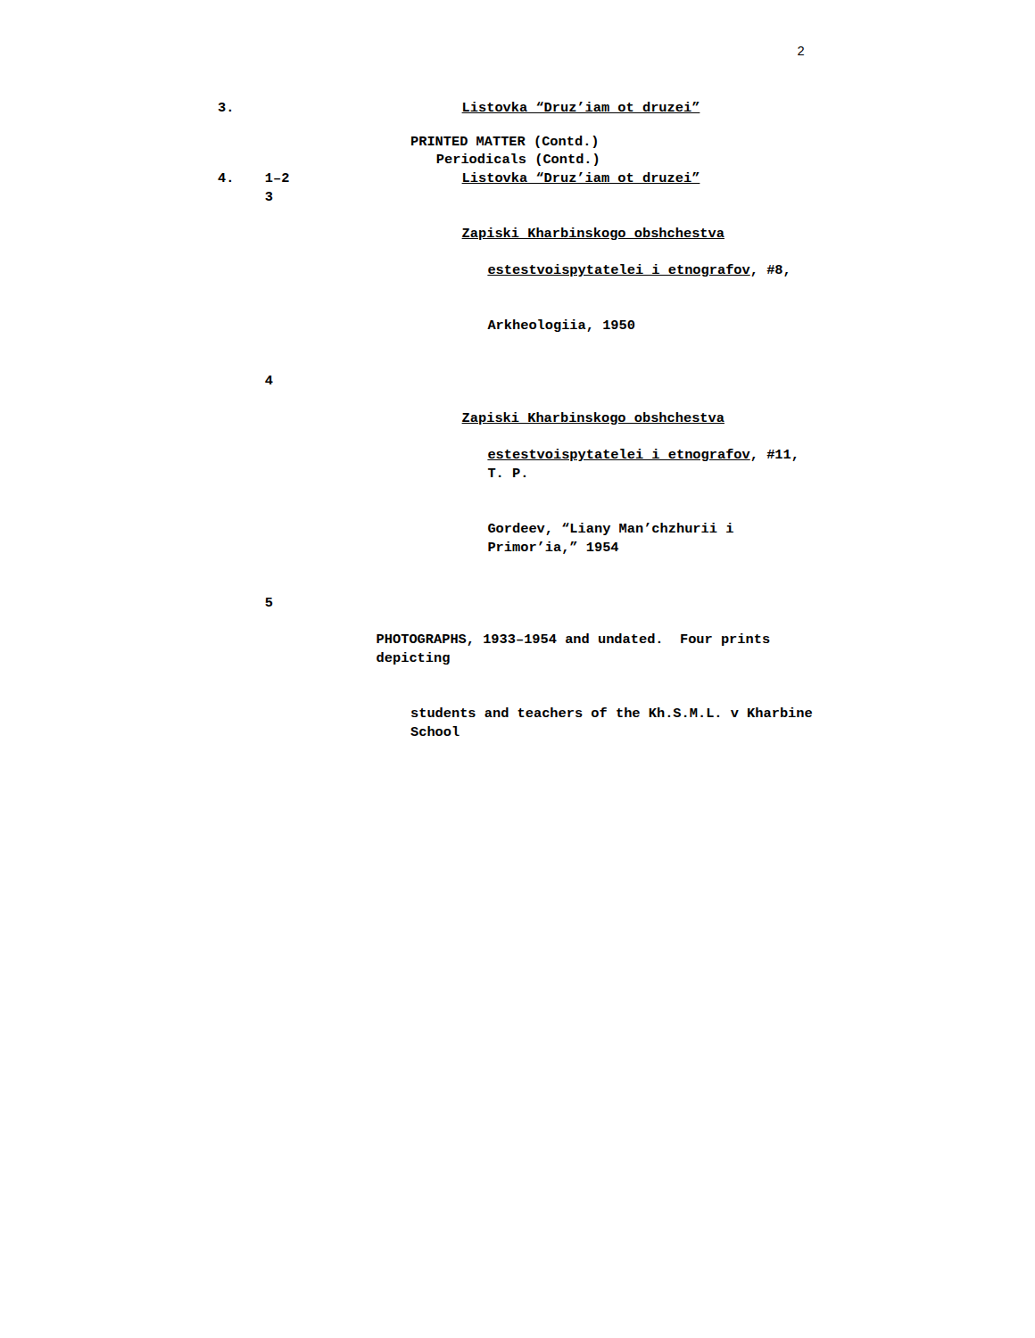2
| 3. | | Listovka “Druz’iam ot druzei” |
| | | PRINTED MATTER (Contd.) |
| | | Periodicals (Contd.) |
| 4. | 1–2 | Listovka “Druz’iam ot druzei” |
| | 3 | Zapiski Kharbinskogo obshchestva estestvoispytatelei i etnografov , #8, Arkheologiia, 1950 |
| | 4 | Zapiski Kharbinskogo obshchestva estestvoispytatelei i etnografov , #11, T. P. Gordeev, “Liany Man’chzhurii i Primor’ia,” 1954 |
| | 5 | PHOTOGRAPHS, 1933–1954 and undated. Four prints depicting students and teachers of the Kh.S.M.L. v Kharbine School |